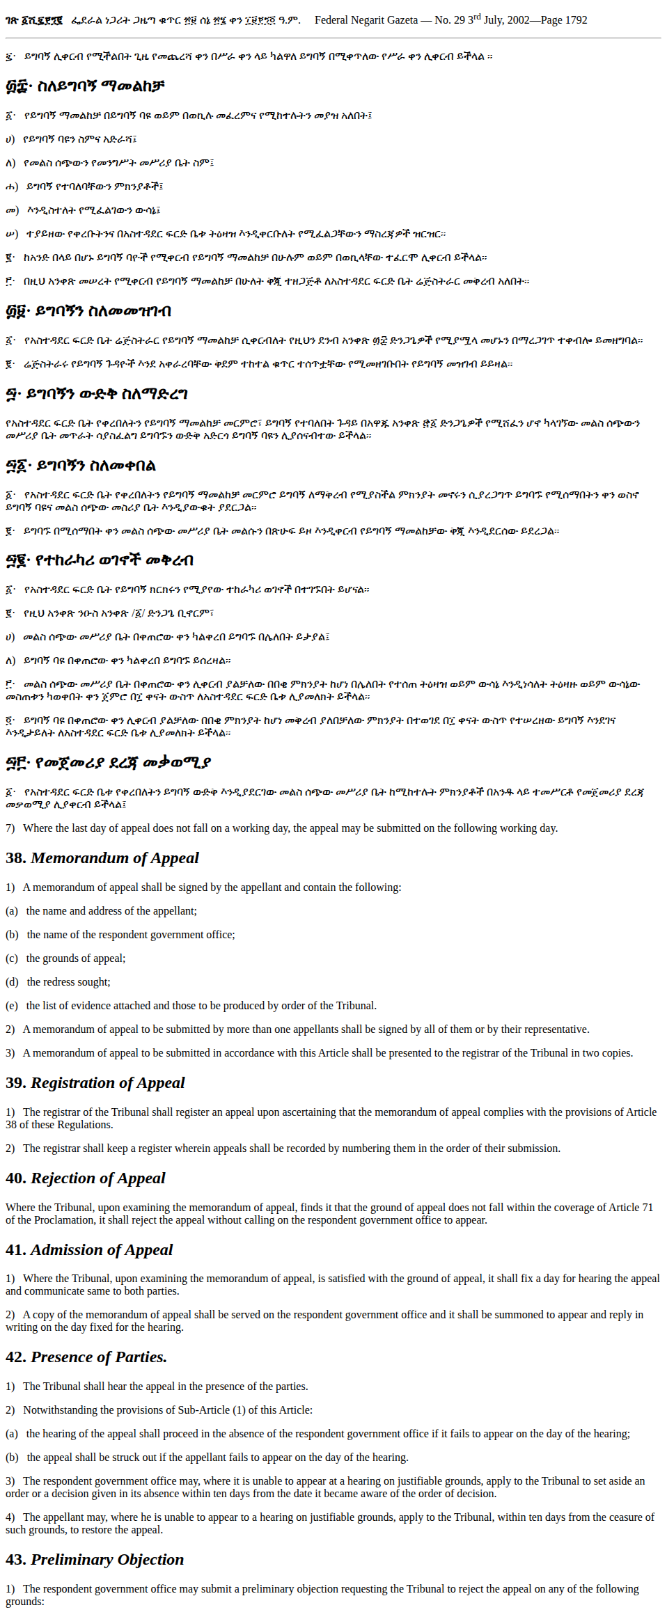ገጽ ፩ሺ፯፻፺፪ ፌደራል ነጋሪት ጋዜጣ ቁጥር ፳፱ ሰኔ ፳፮ ቀን ፲፱፻፺፬ ዓ.ም. Federal Negarit Gazeta — No. 29 3rd July, 2002—Page 1792
፯· ይግባኝ ሊቀርብ የሚችልበት ጊዜ የመጨረሻ ቀን በሥራ ቀን ላይ ካልዋለ ይግባኝ በሚቀጥለው የሥራ ቀን ሊቀርብ ይችላል ።
፴፰· ስለይግባኝ ማመልከቻ
፩· የይግባኝ ማመልከቻ በይግባኝ ባዩ ወይም በወኪሉ መፈረምና የሚከተሉትን መያዝ አለበት፤
ሀ) የይግባኝ ባዩን ስምና አድራሻ፤
ለ) የመልስ ሰጭውን የመንግሥት መሥሪያ ቤት ስም፤
ሐ) ይግባኝ የተባለባቸውን ምክንያቶች፤
መ) እንዲስተለት የሚፈልገውን ውሳኔ፤
ሠ) ተያይዘው የቀረቡትንና በአስተዳደር ፍርድ ቤቱ ትዕዛዝ እንዲቀርቡለት የሚፈልጋቸውን ማስረጃዎች ዝርዝር።
፪· ከአንድ በላይ በሆኑ ይግባኝ ባዮች የሚቀርብ የይግባኝ ማመልከቻ በሁሉም ወይም በወኪላቸው ተፈርሞ ሊቀርብ ይችላል።
፫· በዚህ አንቀጽ መሠረት የሚቀርብ የይግባኝ ማመልከቻ በሁለት ቅጂ ተዘጋጅቶ ለአስተዳደር ፍርድ ቤት ሬጅስትራር መቅረብ አለበት።
፴፱· ይግባኝን ስለመመዝገብ
፩· የአስተዳደር ፍርድ ቤት ሬጅስትራር የይግባኝ ማመልከቻ ሲቀርብለት የዚህን ደንብ አንቀጽ ፴፰ ድንጋጌዎች የሚያሟላ መሆኑን በማረጋገጥ ተቀብሎ ይመዘግባል።
፪· ሬጅስትራሩ የይግባኝ ጉዳዮች እንደ አቀራረባቸው ቅደም ተከተል ቁጥር ተሰጥቷቸው የሚመዘገቡበት የይግባኝ መዝገብ ይይዛል።
፵· ይግባኝን ውድቅ ስለማድረግ
የአስተዳደር ፍርድ ቤት የቀረበለትን የይግባኝ ማመልከቻ መርምሮ፣ ይግባኝ የተባለበት ጉዳይ በአዋጁ አንቀጽ ፸፩ ድንጋጌዎች የሚሸፈን ሆኖ ካላገኘው መልስ ሰጭውን መሥሪያ ቤት መጥራት ሳያስፈልግ ይግባኙን ውድቅ አድርጎ ይግባኝ ባዩን ሊያሰናብተው ይችላል።
፵፩· ይግባኝን ስለመቀበል
፩· የአስተዳደር ፍርድ ቤት የቀረበለትን የይግባኝ ማመልከቻ መርምሮ ይግባኝ ለማቅረብ የሚያስችል ምክንያት መኖሩን ሲያረጋግጥ ይግባኙ የሚሰማበትን ቀን ወስኖ ይግባኝ ባዩና መልስ ሰጭው መስሪያ ቤት እንዲያውቁት ያደርጋል።
፪· ይግባኙ በሚሰማበት ቀን መልስ ሰጭው መሥሪያ ቤት መልሱን በጽሁፍ ይዞ እንዲቀርብ የይግባኝ ማመልከቻው ቅጂ እንዲደርሰው ይደረጋል።
፵፪· የተከራካሪ ወገኖች መቅረብ
፩· የአስተዳደር ፍርድ ቤት የይግባኝ ክርክሩን የሚያየው ተከራካሪ ወገኖች በተገኙበት ይሆናል።
፪· የዚህ አንቀጽ ንዑስ አንቀጽ /፩/ ድንጋጌ ቢኖርም፣
ሀ) መልስ ሰጭው መሥሪያ ቤት በቀጠሮው ቀን ካልቀረበ ይግባኙ በሌለበት ይታያል፤
ለ) ይግባኝ ባዩ በቀጠሮው ቀን ካልቀረበ ይግባኙ ይሰረዛል።
፫· መልስ ሰጭው መሥሪያ ቤት በቀጠሮው ቀን ሊቀርብ ያልቻለው በበቂ ምክንያት ከሆነ በሌለበት የተሰጠ ትዕዛዝ ወይም ውሳኔ እንዲነሳለት ትዕዛዙ ወይም ውሳኔው መስጠቱን ካወቀበት ቀን ጀምሮ በ፲ ቀናት ውስጥ ለአስተዳደር ፍርድ ቤቱ ሊያመለክት ይችላል።
፬· ይግባኝ ባዩ በቀጠሮው ቀን ሊቀርብ ያልቻለው በበቂ ምክንያት ከሆነ መቅረብ ያለበቻለው ምክንያት በተወገደ በ፲ ቀናት ውስጥ የተሠረዘው ይግባኝ እንደገና እንዲታይለት ለአስተዳደር ፍርድ ቤቱ ሊያመለክት ይችላል።
፵፫· የመጀመሪያ ደረጃ መቃወሚያ
፩· የአስተዳደር ፍርድ ቤቱ የቀረበለትን ይግባኝ ውድቅ እንዲያደርገው መልስ ሰጭው መሥሪያ ቤት ከሚከተሉት ምክንያቶች በአንዱ ላይ ተመሥርቶ የመጀመሪያ ደረጃ መቃወሚያ ሊያቀርብ ይችላል፤
7) Where the last day of appeal does not fall on a working day, the appeal may be submitted on the following working day.
38. Memorandum of Appeal
1) A memorandum of appeal shall be signed by the appellant and contain the following:
(a) the name and address of the appellant;
(b) the name of the respondent government office;
(c) the grounds of appeal;
(d) the redress sought;
(e) the list of evidence attached and those to be produced by order of the Tribunal.
2) A memorandum of appeal to be submitted by more than one appellants shall be signed by all of them or by their representative.
3) A memorandum of appeal to be submitted in accordance with this Article shall be presented to the registrar of the Tribunal in two copies.
39. Registration of Appeal
1) The registrar of the Tribunal shall register an appeal upon ascertaining that the memorandum of appeal complies with the provisions of Article 38 of these Regulations.
2) The registrar shall keep a register wherein appeals shall be recorded by numbering them in the order of their submission.
40. Rejection of Appeal
Where the Tribunal, upon examining the memorandum of appeal, finds it that the ground of appeal does not fall within the coverage of Article 71 of the Proclamation, it shall reject the appeal without calling on the respondent government office to appear.
41. Admission of Appeal
1) Where the Tribunal, upon examining the memorandum of appeal, is satisfied with the ground of appeal, it shall fix a day for hearing the appeal and communicate same to both parties.
2) A copy of the memorandum of appeal shall be served on the respondent government office and it shall be summoned to appear and reply in writing on the day fixed for the hearing.
42. Presence of Parties.
1) The Tribunal shall hear the appeal in the presence of the parties.
2) Notwithstanding the provisions of Sub-Article (1) of this Article:
(a) the hearing of the appeal shall proceed in the absence of the respondent government office if it fails to appear on the day of the hearing;
(b) the appeal shall be struck out if the appellant fails to appear on the day of the hearing.
3) The respondent government office may, where it is unable to appear at a hearing on justifiable grounds, apply to the Tribunal to set aside an order or a decision given in its absence within ten days from the date it became aware of the order of decision.
4) The appellant may, where he is unable to appear to a hearing on justifiable grounds, apply to the Tribunal, within ten days from the ceasure of such grounds, to restore the appeal.
43. Preliminary Objection
1) The respondent government office may submit a preliminary objection requesting the Tribunal to reject the appeal on any of the following grounds: